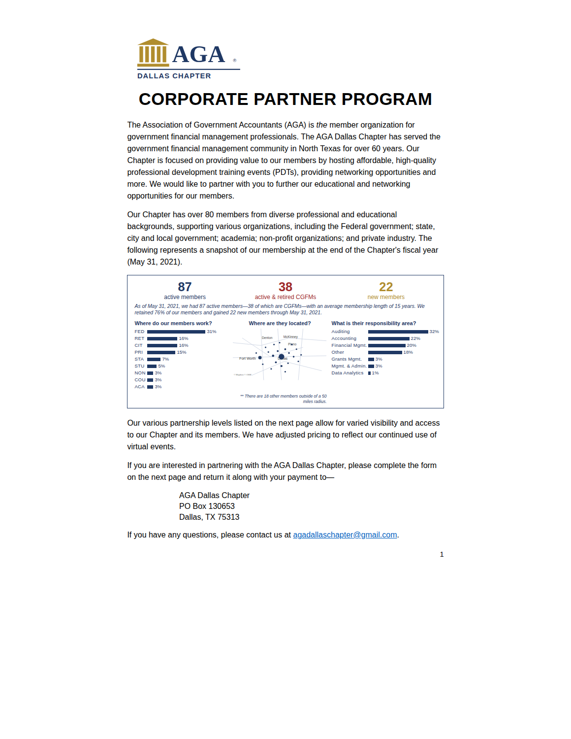AGA ® DALLAS CHAPTER
CORPORATE PARTNER PROGRAM
The Association of Government Accountants (AGA) is the member organization for government financial management professionals. The AGA Dallas Chapter has served the government financial management community in North Texas for over 60 years. Our Chapter is focused on providing value to our members by hosting affordable, high-quality professional development training events (PDTs), providing networking opportunities and more. We would like to partner with you to further our educational and networking opportunities for our members.
Our Chapter has over 80 members from diverse professional and educational backgrounds, supporting various organizations, including the Federal government; state, city and local government; academia; non-profit organizations; and private industry. The following represents a snapshot of our membership at the end of the Chapter's fiscal year (May 31, 2021).
87
active members
38
active & retired CGFMs
22
new members
As of May 31, 2021, we had 87 active members—38 of which are CGFMs—with an average membership length of 15 years. We retained 76% of our members and gained 22 new members through May 31, 2021.
Where do our members work?
FED 31%
RET 16%
CIT 16%
PRI 15%
STA 7%
STU 5%
NON 3%
COU 3%
ACA 3%
Where are they located?
Denton McKinney Plano Fort Worth Dallas © Mapbox © OSM
** There are 18 other members outside of a 50 miles radius.
What is their responsibility area?
Auditing 32%
Accounting 22%
Financial Mgmt. 20%
Other 18%
Grants Mgmt. 3%
Mgmt. & Admin. 3%
Data Analytics 1%
Our various partnership levels listed on the next page allow for varied visibility and access to our Chapter and its members. We have adjusted pricing to reflect our continued use of virtual events.
If you are interested in partnering with the AGA Dallas Chapter, please complete the form on the next page and return it along with your payment to—
AGA Dallas Chapter
PO Box 130653
Dallas, TX 75313
If you have any questions, please contact us at agadallaschapter@gmail.com.
1